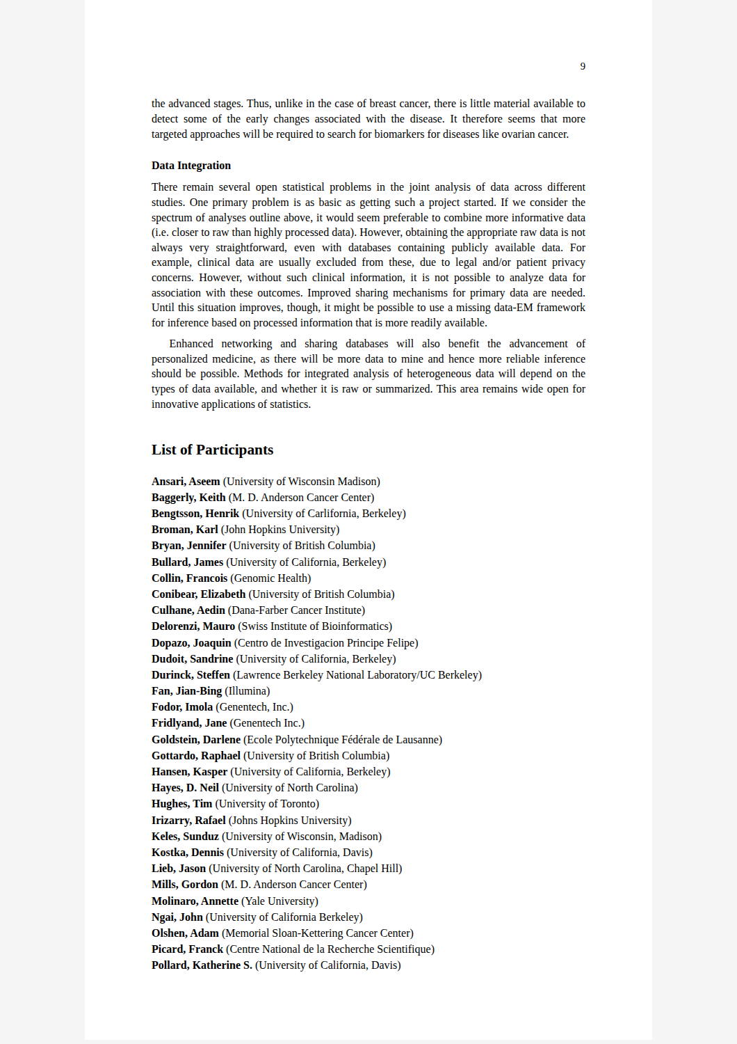9
the advanced stages. Thus, unlike in the case of breast cancer, there is little material available to detect some of the early changes associated with the disease. It therefore seems that more targeted approaches will be required to search for biomarkers for diseases like ovarian cancer.
Data Integration
There remain several open statistical problems in the joint analysis of data across different studies. One primary problem is as basic as getting such a project started. If we consider the spectrum of analyses outline above, it would seem preferable to combine more informative data (i.e. closer to raw than highly processed data). However, obtaining the appropriate raw data is not always very straightforward, even with databases containing publicly available data. For example, clinical data are usually excluded from these, due to legal and/or patient privacy concerns. However, without such clinical information, it is not possible to analyze data for association with these outcomes. Improved sharing mechanisms for primary data are needed. Until this situation improves, though, it might be possible to use a missing data-EM framework for inference based on processed information that is more readily available.
Enhanced networking and sharing databases will also benefit the advancement of personalized medicine, as there will be more data to mine and hence more reliable inference should be possible. Methods for integrated analysis of heterogeneous data will depend on the types of data available, and whether it is raw or summarized. This area remains wide open for innovative applications of statistics.
List of Participants
Ansari, Aseem (University of Wisconsin Madison)
Baggerly, Keith (M. D. Anderson Cancer Center)
Bengtsson, Henrik (University of Carlifornia, Berkeley)
Broman, Karl (John Hopkins University)
Bryan, Jennifer (University of British Columbia)
Bullard, James (University of California, Berkeley)
Collin, Francois (Genomic Health)
Conibear, Elizabeth (University of British Columbia)
Culhane, Aedin (Dana-Farber Cancer Institute)
Delorenzi, Mauro (Swiss Institute of Bioinformatics)
Dopazo, Joaquin (Centro de Investigacion Principe Felipe)
Dudoit, Sandrine (University of California, Berkeley)
Durinck, Steffen (Lawrence Berkeley National Laboratory/UC Berkeley)
Fan, Jian-Bing (Illumina)
Fodor, Imola (Genentech, Inc.)
Fridlyand, Jane (Genentech Inc.)
Goldstein, Darlene (Ecole Polytechnique Fédérale de Lausanne)
Gottardo, Raphael (University of British Columbia)
Hansen, Kasper (University of California, Berkeley)
Hayes, D. Neil (University of North Carolina)
Hughes, Tim (University of Toronto)
Irizarry, Rafael (Johns Hopkins University)
Keles, Sunduz (University of Wisconsin, Madison)
Kostka, Dennis (University of California, Davis)
Lieb, Jason (University of North Carolina, Chapel Hill)
Mills, Gordon (M. D. Anderson Cancer Center)
Molinaro, Annette (Yale University)
Ngai, John (University of California Berkeley)
Olshen, Adam (Memorial Sloan-Kettering Cancer Center)
Picard, Franck (Centre National de la Recherche Scientifique)
Pollard, Katherine S. (University of California, Davis)